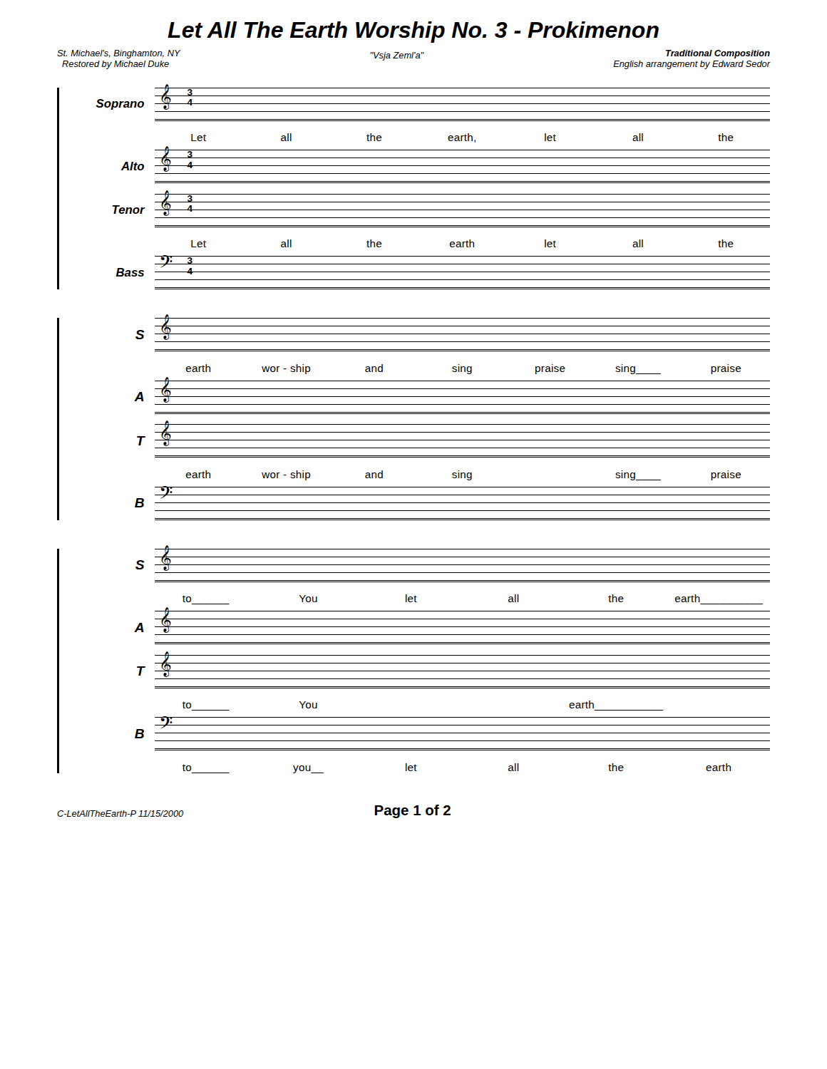Let All The Earth Worship No. 3 - Prokimenon
St. Michael's, Binghamton, NY
Restored by Michael Duke
"Vsja Zeml'a"
Traditional Composition
English arrangement by Edward Sedor
Soprano
𝄞 3
4
Let all the earth, let all the
Alto
𝄞 3
4
Tenor
𝄞 3
4
Let all the earth let all the
Bass
𝄢 3
4
S
𝄞
earth wor - ship and sing praise sing____praise
A
𝄞
T
𝄞
earth wor - ship and sing sing____praise
B
𝄢
S
𝄞
to______You let all the earth__________
A
𝄞
T
𝄞
to______You earth___________
B
𝄢
to______you__let all the earth
C-LetAllTheEarth-P 11/15/2000
Page 1 of 2